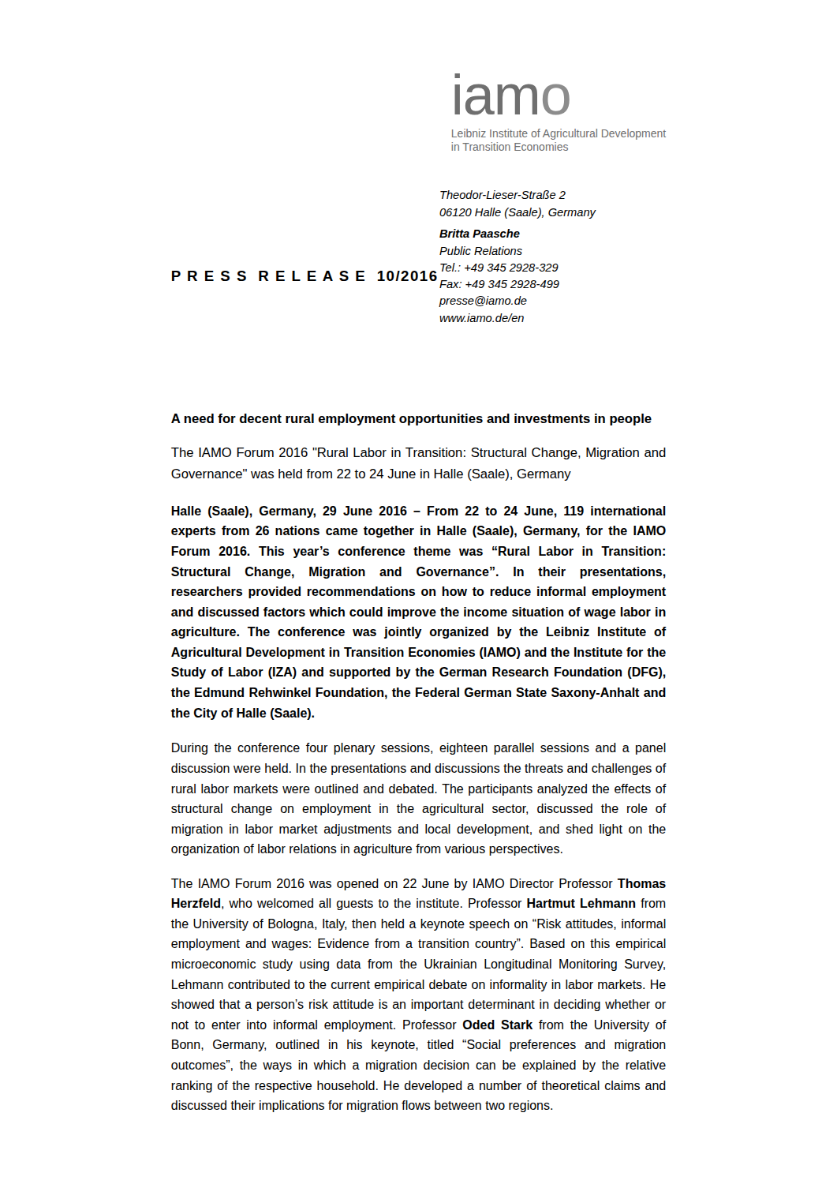iamo Leibniz Institute of Agricultural Development
in Transition Economies
P R E S S R E L E A S E 10/2016
Theodor-Lieser-Straße 2
06120 Halle (Saale), Germany
Britta Paasche
Public Relations
Tel.: +49 345 2928-329
Fax: +49 345 2928-499
presse@iamo.de
www.iamo.de/en
A need for decent rural employment opportunities and investments in people
The IAMO Forum 2016 "Rural Labor in Transition: Structural Change, Migration and Governance" was held from 22 to 24 June in Halle (Saale), Germany
Halle (Saale), Germany, 29 June 2016 – From 22 to 24 June, 119 international experts from 26 nations came together in Halle (Saale), Germany, for the IAMO Forum 2016. This year’s conference theme was “Rural Labor in Transition: Structural Change, Migration and Governance”. In their presentations, researchers provided recommendations on how to reduce informal employment and discussed factors which could improve the income situation of wage labor in agriculture. The conference was jointly organized by the Leibniz Institute of Agricultural Development in Transition Economies (IAMO) and the Institute for the Study of Labor (IZA) and supported by the German Research Foundation (DFG), the Edmund Rehwinkel Foundation, the Federal German State Saxony-Anhalt and the City of Halle (Saale).
During the conference four plenary sessions, eighteen parallel sessions and a panel discussion were held. In the presentations and discussions the threats and challenges of rural labor markets were outlined and debated. The participants analyzed the effects of structural change on employment in the agricultural sector, discussed the role of migration in labor market adjustments and local development, and shed light on the organization of labor relations in agriculture from various perspectives.
The IAMO Forum 2016 was opened on 22 June by IAMO Director Professor Thomas Herzfeld, who welcomed all guests to the institute. Professor Hartmut Lehmann from the University of Bologna, Italy, then held a keynote speech on “Risk attitudes, informal employment and wages: Evidence from a transition country”. Based on this empirical microeconomic study using data from the Ukrainian Longitudinal Monitoring Survey, Lehmann contributed to the current empirical debate on informality in labor markets. He showed that a person’s risk attitude is an important determinant in deciding whether or not to enter into informal employment. Professor Oded Stark from the University of Bonn, Germany, outlined in his keynote, titled “Social preferences and migration outcomes”, the ways in which a migration decision can be explained by the relative ranking of the respective household. He developed a number of theoretical claims and discussed their implications for migration flows between two regions.